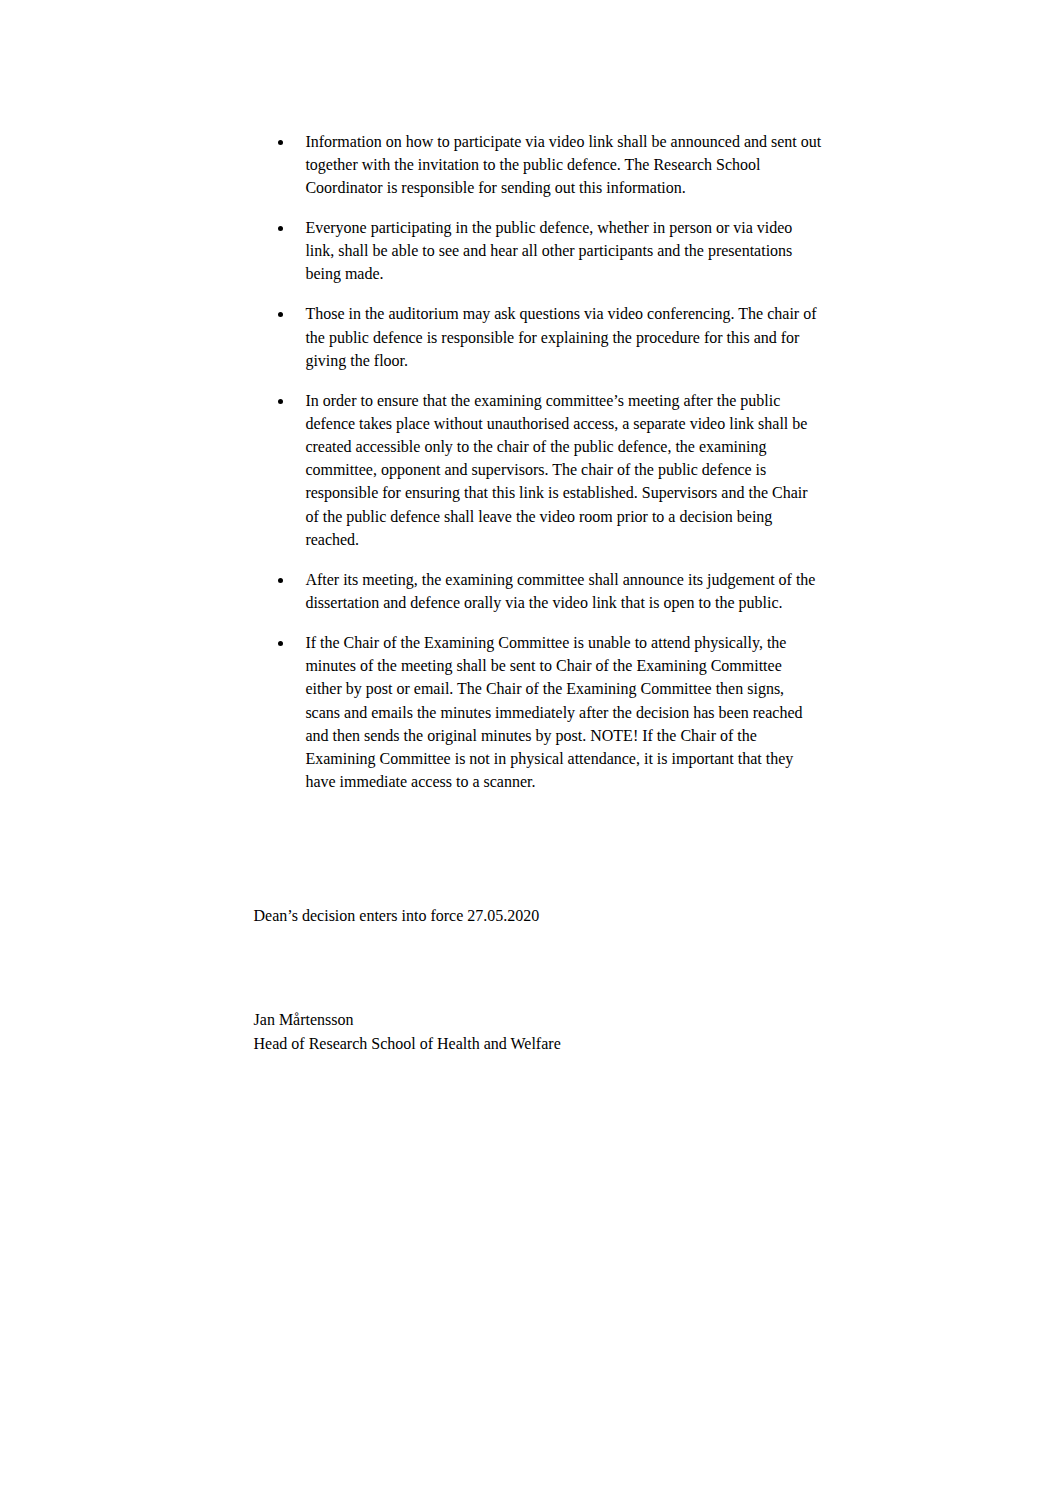Information on how to participate via video link shall be announced and sent out together with the invitation to the public defence. The Research School Coordinator is responsible for sending out this information.
Everyone participating in the public defence, whether in person or via video link, shall be able to see and hear all other participants and the presentations being made.
Those in the auditorium may ask questions via video conferencing. The chair of the public defence is responsible for explaining the procedure for this and for giving the floor.
In order to ensure that the examining committee’s meeting after the public defence takes place without unauthorised access, a separate video link shall be created accessible only to the chair of the public defence, the examining committee, opponent and supervisors. The chair of the public defence is responsible for ensuring that this link is established. Supervisors and the Chair of the public defence shall leave the video room prior to a decision being reached.
After its meeting, the examining committee shall announce its judgement of the dissertation and defence orally via the video link that is open to the public.
If the Chair of the Examining Committee is unable to attend physically, the minutes of the meeting shall be sent to Chair of the Examining Committee either by post or email. The Chair of the Examining Committee then signs, scans and emails the minutes immediately after the decision has been reached and then sends the original minutes by post. NOTE! If the Chair of the Examining Committee is not in physical attendance, it is important that they have immediate access to a scanner.
Dean’s decision enters into force 27.05.2020
Jan Mårtensson
Head of Research School of Health and Welfare